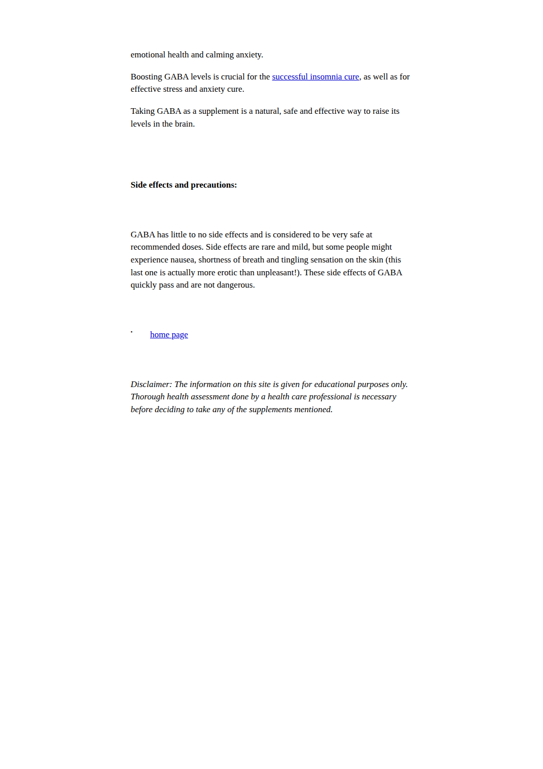emotional health and calming anxiety.
Boosting GABA levels is crucial for the successful insomnia cure, as well as for effective stress and anxiety cure.
Taking GABA as a supplement is a natural, safe and effective way to raise its levels in the brain.
Side effects and precautions:
GABA has little to no side effects and is considered to be very safe at recommended doses. Side effects are rare and mild, but some people might experience nausea, shortness of breath and tingling sensation on the skin (this last one is actually more erotic than unpleasant!). These side effects of GABA quickly pass and are not dangerous.
● home page
Disclaimer: The information on this site is given for educational purposes only. Thorough health assessment done by a health care professional is necessary before deciding to take any of the supplements mentioned.